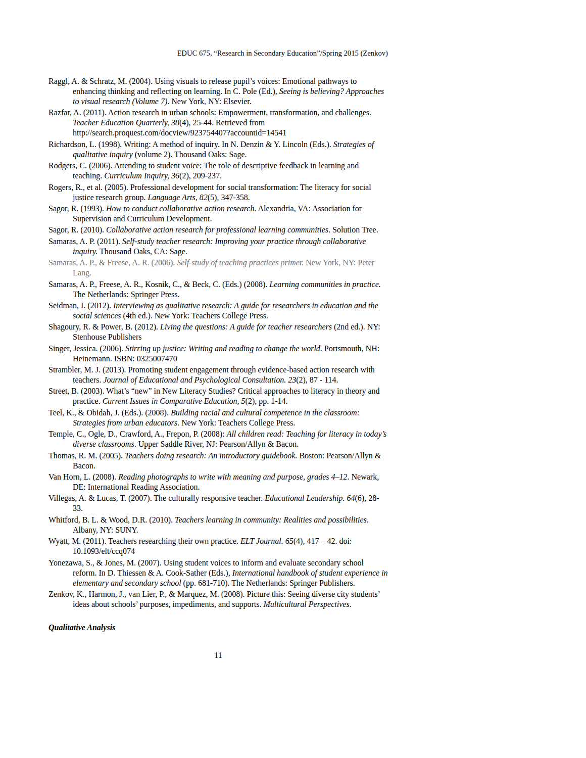EDUC 675, “Research in Secondary Education”/Spring 2015 (Zenkov)
Raggl, A. & Schratz, M. (2004). Using visuals to release pupil’s voices: Emotional pathways to enhancing thinking and reflecting on learning. In C. Pole (Ed.), Seeing is believing? Approaches to visual research (Volume 7). New York, NY: Elsevier.
Razfar, A. (2011). Action research in urban schools: Empowerment, transformation, and challenges. Teacher Education Quarterly, 38(4), 25-44. Retrieved from http://search.proquest.com/docview/923754407?accountid=14541
Richardson, L. (1998). Writing: A method of inquiry. In N. Denzin & Y. Lincoln (Eds.). Strategies of qualitative inquiry (volume 2). Thousand Oaks: Sage.
Rodgers, C. (2006). Attending to student voice: The role of descriptive feedback in learning and teaching. Curriculum Inquiry, 36(2), 209-237.
Rogers, R., et al. (2005). Professional development for social transformation: The literacy for social justice research group. Language Arts, 82(5), 347-358.
Sagor, R. (1993). How to conduct collaborative action research. Alexandria, VA: Association for Supervision and Curriculum Development.
Sagor, R. (2010). Collaborative action research for professional learning communities. Solution Tree.
Samaras, A. P. (2011). Self-study teacher research: Improving your practice through collaborative inquiry. Thousand Oaks, CA: Sage.
Samaras, A. P., & Freese, A. R. (2006). Self-study of teaching practices primer. New York, NY: Peter Lang.
Samaras, A. P., Freese, A. R., Kosnik, C., & Beck, C. (Eds.) (2008). Learning communities in practice. The Netherlands: Springer Press.
Seidman, I. (2012). Interviewing as qualitative research: A guide for researchers in education and the social sciences (4th ed.). New York: Teachers College Press.
Shagoury, R. & Power, B. (2012). Living the questions: A guide for teacher researchers (2nd ed.). NY: Stenhouse Publishers
Singer, Jessica. (2006). Stirring up justice: Writing and reading to change the world. Portsmouth, NH: Heinemann. ISBN: 0325007470
Strambler, M. J. (2013). Promoting student engagement through evidence-based action research with teachers. Journal of Educational and Psychological Consultation. 23(2), 87 - 114.
Street, B. (2003). What’s “new” in New Literacy Studies? Critical approaches to literacy in theory and practice. Current Issues in Comparative Education, 5(2), pp. 1-14.
Teel, K., & Obidah, J. (Eds.). (2008). Building racial and cultural competence in the classroom: Strategies from urban educators. New York: Teachers College Press.
Temple, C., Ogle, D., Crawford, A., Frepon, P. (2008): All children read: Teaching for literacy in today’s diverse classrooms. Upper Saddle River, NJ: Pearson/Allyn & Bacon.
Thomas, R. M. (2005). Teachers doing research: An introductory guidebook. Boston: Pearson/Allyn & Bacon.
Van Horn, L. (2008). Reading photographs to write with meaning and purpose, grades 4–12. Newark, DE: International Reading Association.
Villegas, A. & Lucas, T. (2007). The culturally responsive teacher. Educational Leadership. 64(6), 28-33.
Whitford, B. L. & Wood, D.R. (2010). Teachers learning in community: Realities and possibilities. Albany, NY: SUNY.
Wyatt, M. (2011). Teachers researching their own practice. ELT Journal. 65(4), 417 – 42. doi: 10.1093/elt/ccq074
Yonezawa, S., & Jones, M. (2007). Using student voices to inform and evaluate secondary school reform. In D. Thiessen & A. Cook-Sather (Eds.), International handbook of student experience in elementary and secondary school (pp. 681-710). The Netherlands: Springer Publishers.
Zenkov, K., Harmon, J., van Lier, P., & Marquez, M. (2008). Picture this: Seeing diverse city students’ ideas about schools’ purposes, impediments, and supports. Multicultural Perspectives.
Qualitative Analysis
11